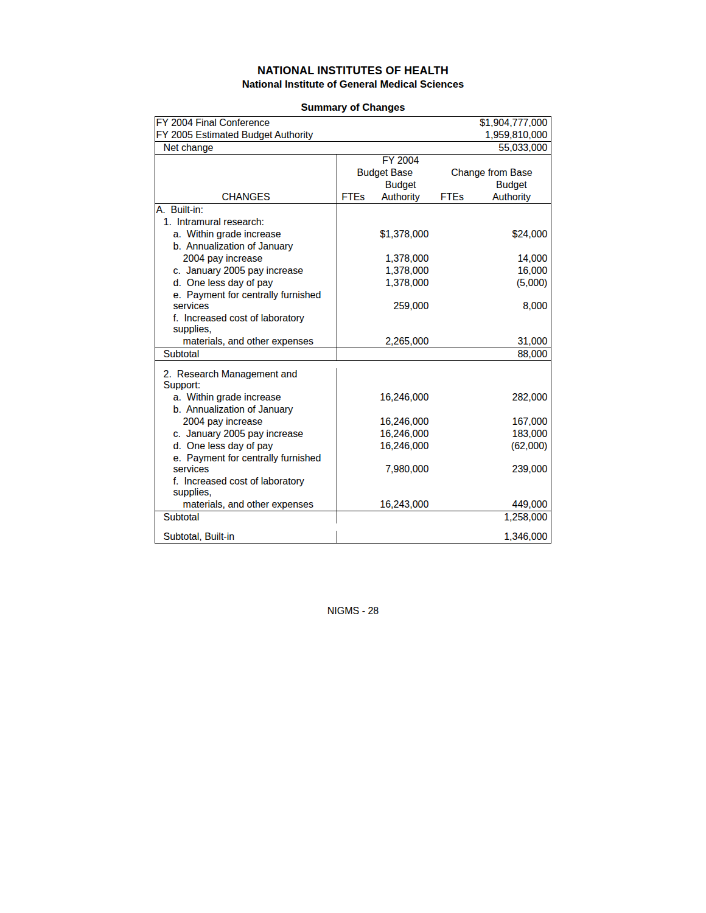NATIONAL INSTITUTES OF HEALTH
National Institute of General Medical Sciences
Summary of Changes
| FY 2004 Final Conference | $1,904,777,000 |
| FY 2005 Estimated Budget Authority | 1,959,810,000 |
| Net change | 55,033,000 |
| | | FY 2004 | | |
| | Budget Base | Change from Base |
| | | Budget | | Budget |
| CHANGES | FTEs | Authority | FTEs | Authority |
| A. Built-in: | | | | |
| 1. Intramural research: | | | | |
| a. Within grade increase | | $1,378,000 | | $24,000 |
| b. Annualization of January | | | | |
| 2004 pay increase | | 1,378,000 | | 14,000 |
| c. January 2005 pay increase | | 1,378,000 | | 16,000 |
| d. One less day of pay | | 1,378,000 | | (5,000) |
| e. Payment for centrally furnished services | | 259,000 | | 8,000 |
| f. Increased cost of laboratory supplies, | | | | |
| materials, and other expenses | | 2,265,000 | | 31,000 |
| Subtotal | | | | 88,000 |
| 2. Research Management and Support: | | | | |
| a. Within grade increase | | 16,246,000 | | 282,000 |
| b. Annualization of January | | | | |
| 2004 pay increase | | 16,246,000 | | 167,000 |
| c. January 2005 pay increase | | 16,246,000 | | 183,000 |
| d. One less day of pay | | 16,246,000 | | (62,000) |
| e. Payment for centrally furnished services | | 7,980,000 | | 239,000 |
| f. Increased cost of laboratory supplies, | | | | |
| materials, and other expenses | | 16,243,000 | | 449,000 |
| Subtotal | | | | 1,258,000 |
| Subtotal, Built-in | | | | 1,346,000 |
NIGMS - 28